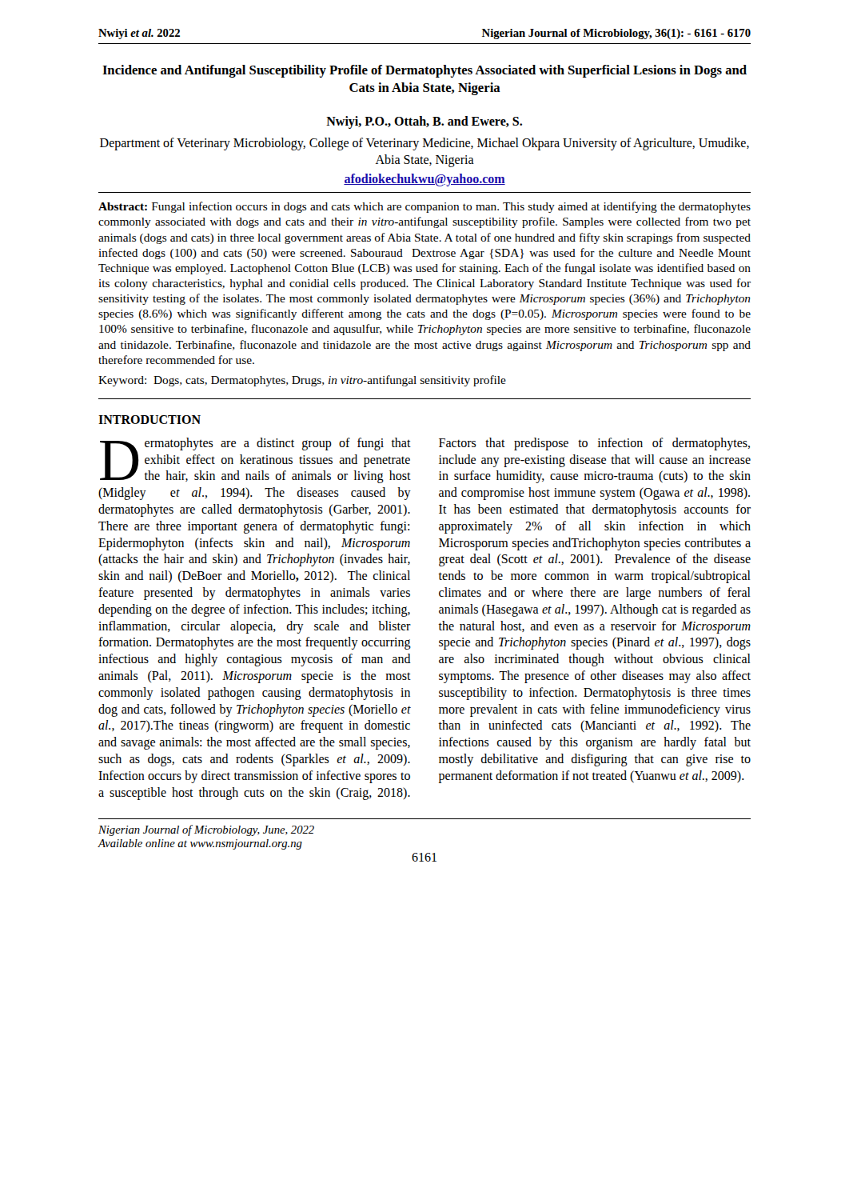Nwiyi et al. 2022 Nigerian Journal of Microbiology, 36(1): - 6161 - 6170
Incidence and Antifungal Susceptibility Profile of Dermatophytes Associated with Superficial Lesions in Dogs and Cats in Abia State, Nigeria
Nwiyi, P.O., Ottah, B. and Ewere, S.
Department of Veterinary Microbiology, College of Veterinary Medicine, Michael Okpara University of Agriculture, Umudike, Abia State, Nigeria
afodiokechukwu@yahoo.com
Abstract: Fungal infection occurs in dogs and cats which are companion to man. This study aimed at identifying the dermatophytes commonly associated with dogs and cats and their in vitro-antifungal susceptibility profile. Samples were collected from two pet animals (dogs and cats) in three local government areas of Abia State. A total of one hundred and fifty skin scrapings from suspected infected dogs (100) and cats (50) were screened. Sabouraud Dextrose Agar {SDA} was used for the culture and Needle Mount Technique was employed. Lactophenol Cotton Blue (LCB) was used for staining. Each of the fungal isolate was identified based on its colony characteristics, hyphal and conidial cells produced. The Clinical Laboratory Standard Institute Technique was used for sensitivity testing of the isolates. The most commonly isolated dermatophytes were Microsporum species (36%) and Trichophyton species (8.6%) which was significantly different among the cats and the dogs (P=0.05). Microsporum species were found to be 100% sensitive to terbinafine, fluconazole and aqusulfur, while Trichophyton species are more sensitive to terbinafine, fluconazole and tinidazole. Terbinafine, fluconazole and tinidazole are the most active drugs against Microsporum and Trichosporum spp and therefore recommended for use.
Keyword: Dogs, cats, Dermatophytes, Drugs, in vitro-antifungal sensitivity profile
Introduction
Dermatophytes are a distinct group of fungi that exhibit effect on keratinous tissues and penetrate the hair, skin and nails of animals or living host (Midgley et al., 1994). The diseases caused by dermatophytes are called dermatophytosis (Garber, 2001). There are three important genera of dermatophytic fungi: Epidermophyton (infects skin and nail), Microsporum (attacks the hair and skin) and Trichophyton (invades hair, skin and nail) (DeBoer and Moriello, 2012). The clinical feature presented by dermatophytes in animals varies depending on the degree of infection. This includes; itching, inflammation, circular alopecia, dry scale and blister formation. Dermatophytes are the most frequently occurring infectious and highly contagious mycosis of man and animals (Pal, 2011). Microsporum specie is the most commonly isolated pathogen causing dermatophytosis in dog and cats, followed by Trichophyton species (Moriello et al., 2017).The tineas (ringworm) are frequent in domestic and savage animals: the most affected are the small species, such as dogs, cats and rodents (Sparkles et al., 2009). Infection occurs by direct transmission of infective spores to a susceptible host through cuts on the skin (Craig, 2018). Factors that predispose to infection of dermatophytes, include any pre-existing disease that will cause an increase in surface humidity, cause micro-trauma (cuts) to the skin and compromise host immune system (Ogawa et al., 1998). It has been estimated that dermatophytosis accounts for approximately 2% of all skin infection in which Microsporum species andTrichophyton species contributes a great deal (Scott et al., 2001). Prevalence of the disease tends to be more common in warm tropical/subtropical climates and or where there are large numbers of feral animals (Hasegawa et al., 1997). Although cat is regarded as the natural host, and even as a reservoir for Microsporum specie and Trichophyton species (Pinard et al., 1997), dogs are also incriminated though without obvious clinical symptoms. The presence of other diseases may also affect susceptibility to infection. Dermatophytosis is three times more prevalent in cats with feline immunodeficiency virus than in uninfected cats (Mancianti et al., 1992). The infections caused by this organism are hardly fatal but mostly debilitative and disfiguring that can give rise to permanent deformation if not treated (Yuanwu et al., 2009).
Nigerian Journal of Microbiology, June, 2022
Available online at www.nsmjournal.org.ng
6161